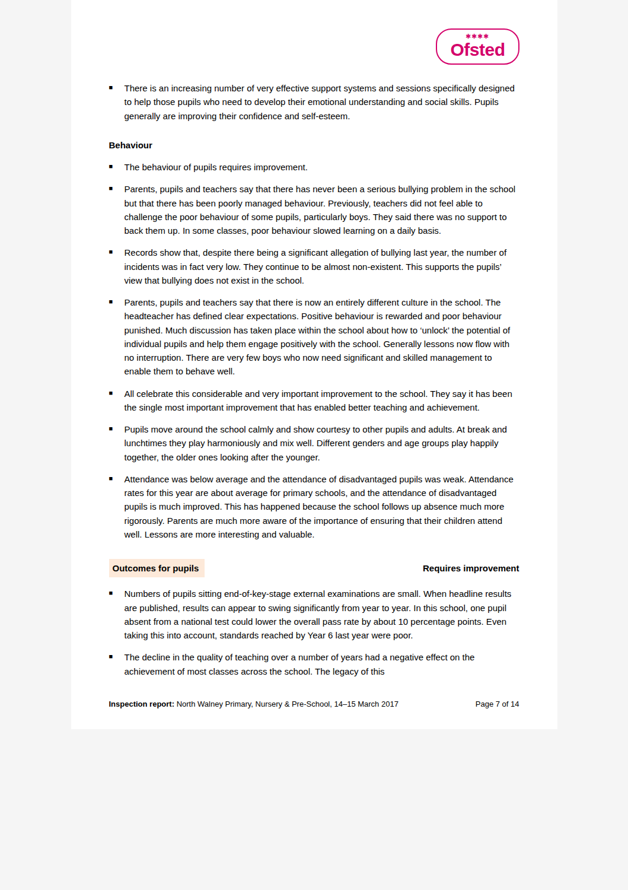✱✱✱✱ Ofsted
There is an increasing number of very effective support systems and sessions specifically designed to help those pupils who need to develop their emotional understanding and social skills. Pupils generally are improving their confidence and self-esteem.
Behaviour
The behaviour of pupils requires improvement.
Parents, pupils and teachers say that there has never been a serious bullying problem in the school but that there has been poorly managed behaviour. Previously, teachers did not feel able to challenge the poor behaviour of some pupils, particularly boys. They said there was no support to back them up. In some classes, poor behaviour slowed learning on a daily basis.
Records show that, despite there being a significant allegation of bullying last year, the number of incidents was in fact very low. They continue to be almost non-existent. This supports the pupils’ view that bullying does not exist in the school.
Parents, pupils and teachers say that there is now an entirely different culture in the school. The headteacher has defined clear expectations. Positive behaviour is rewarded and poor behaviour punished. Much discussion has taken place within the school about how to ‘unlock’ the potential of individual pupils and help them engage positively with the school. Generally lessons now flow with no interruption. There are very few boys who now need significant and skilled management to enable them to behave well.
All celebrate this considerable and very important improvement to the school. They say it has been the single most important improvement that has enabled better teaching and achievement.
Pupils move around the school calmly and show courtesy to other pupils and adults. At break and lunchtimes they play harmoniously and mix well. Different genders and age groups play happily together, the older ones looking after the younger.
Attendance was below average and the attendance of disadvantaged pupils was weak. Attendance rates for this year are about average for primary schools, and the attendance of disadvantaged pupils is much improved. This has happened because the school follows up absence much more rigorously. Parents are much more aware of the importance of ensuring that their children attend well. Lessons are more interesting and valuable.
Outcomes for pupils Requires improvement
Numbers of pupils sitting end-of-key-stage external examinations are small. When headline results are published, results can appear to swing significantly from year to year. In this school, one pupil absent from a national test could lower the overall pass rate by about 10 percentage points. Even taking this into account, standards reached by Year 6 last year were poor.
The decline in the quality of teaching over a number of years had a negative effect on the achievement of most classes across the school. The legacy of this
Inspection report: North Walney Primary, Nursery & Pre-School, 14–15 March 2017
Page 7 of 14